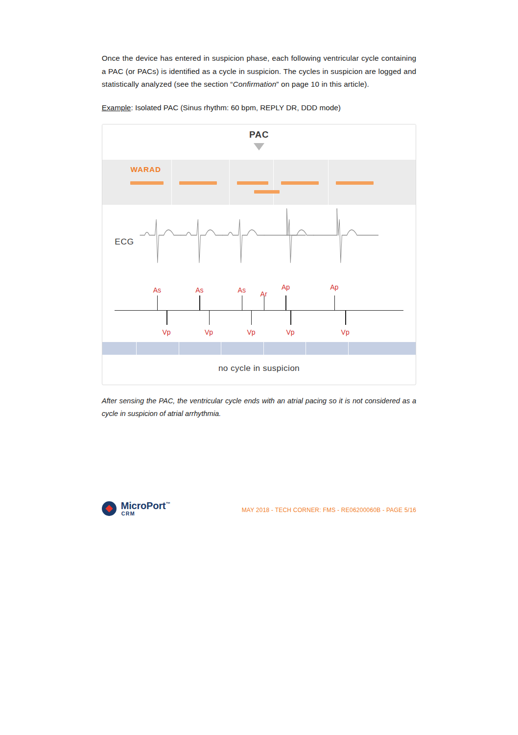Once the device has entered in suspicion phase, each following ventricular cycle containing a PAC (or PACs) is identified as a cycle in suspicion. The cycles in suspicion are logged and statistically analyzed (see the section “Confirmation” on page 10 in this article).
Example: Isolated PAC (Sinus rhythm: 60 bpm, REPLY DR, DDD mode)
PAC
WARAD
ECG
As
As
As
Ar
Ap
Ap
Vp
Vp
Vp
Vp
Vp
no cycle in suspicion
After sensing the PAC, the ventricular cycle ends with an atrial pacing so it is not considered as a cycle in suspicion of atrial arrhythmia.
MicroPort™
CRM
MAY 2018 - TECH CORNER: FMS - RE06200060B - PAGE 5/16